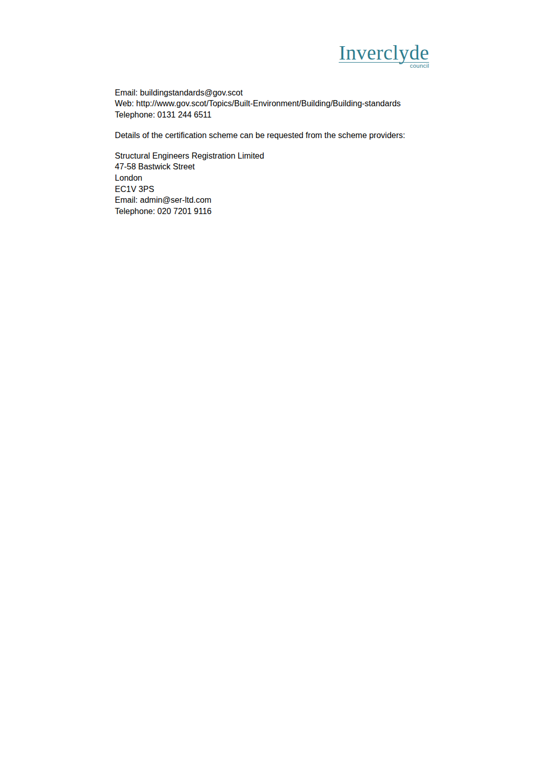Inverclyde council
Email: buildingstandards@gov.scot
Web: http://www.gov.scot/Topics/Built-Environment/Building/Building-standards
Telephone: 0131 244 6511
Details of the certification scheme can be requested from the scheme providers:
Structural Engineers Registration Limited
47-58 Bastwick Street
London
EC1V 3PS
Email: admin@ser-ltd.com
Telephone: 020 7201 9116